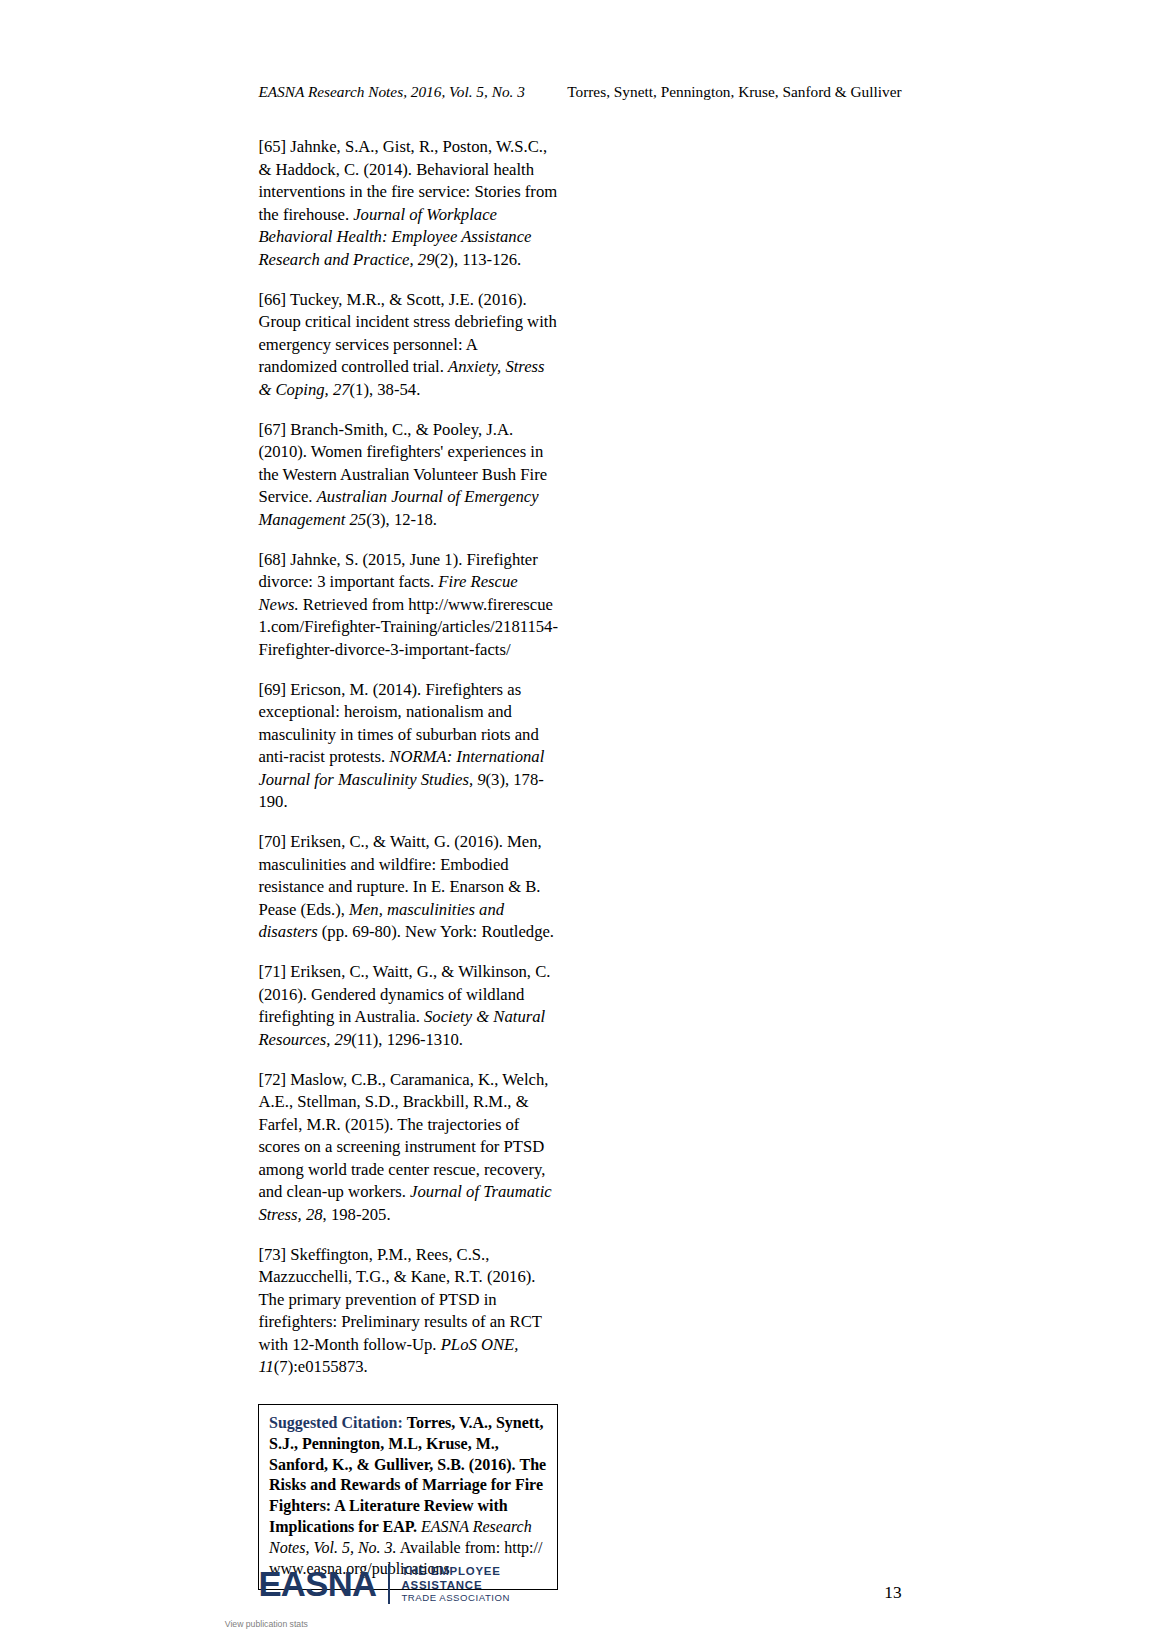EASNA Research Notes, 2016, Vol. 5, No. 3 Torres, Synett, Pennington, Kruse, Sanford & Gulliver
[65] Jahnke, S.A., Gist, R., Poston, W.S.C., & Haddock, C. (2014). Behavioral health interventions in the fire service: Stories from the firehouse. Journal of Workplace Behavioral Health: Employee Assistance Research and Practice, 29(2), 113-126.
[66] Tuckey, M.R., & Scott, J.E. (2016). Group critical incident stress debriefing with emergency services personnel: A randomized controlled trial. Anxiety, Stress & Coping, 27(1), 38-54.
[67] Branch-Smith, C., & Pooley, J.A. (2010). Women firefighters' experiences in the Western Australian Volunteer Bush Fire Service. Australian Journal of Emergency Management 25(3), 12-18.
[68] Jahnke, S. (2015, June 1). Firefighter divorce: 3 important facts. Fire Rescue News. Retrieved from http://www.firerescue1.com/Firefighter-Training/articles/2181154-Firefighter-divorce-3-important-facts/
[69] Ericson, M. (2014). Firefighters as exceptional: heroism, nationalism and masculinity in times of suburban riots and anti-racist protests. NORMA: International Journal for Masculinity Studies, 9(3), 178-190.
[70] Eriksen, C., & Waitt, G. (2016). Men, masculinities and wildfire: Embodied resistance and rupture. In E. Enarson & B. Pease (Eds.), Men, masculinities and disasters (pp. 69-80). New York: Routledge.
[71] Eriksen, C., Waitt, G., & Wilkinson, C. (2016). Gendered dynamics of wildland firefighting in Australia. Society & Natural Resources, 29(11), 1296-1310.
[72] Maslow, C.B., Caramanica, K., Welch, A.E., Stellman, S.D., Brackbill, R.M., & Farfel, M.R. (2015). The trajectories of scores on a screening instrument for PTSD among world trade center rescue, recovery, and clean-up workers. Journal of Traumatic Stress, 28, 198-205.
[73] Skeffington, P.M., Rees, C.S., Mazzucchelli, T.G., & Kane, R.T. (2016). The primary prevention of PTSD in firefighters: Preliminary results of an RCT with 12-Month follow-Up. PLoS ONE, 11(7):e0155873.
Suggested Citation: Torres, V.A., Synett, S.J., Pennington, M.L, Kruse, M., Sanford, K., & Gulliver, S.B. (2016). The Risks and Rewards of Marriage for Fire Fighters: A Literature Review with Implications for EAP. EASNA Research Notes, Vol. 5, No. 3. Available from: http://www.easna.org/publications
EASNA The Employee
Assistance
Trade Association
13
View publication stats